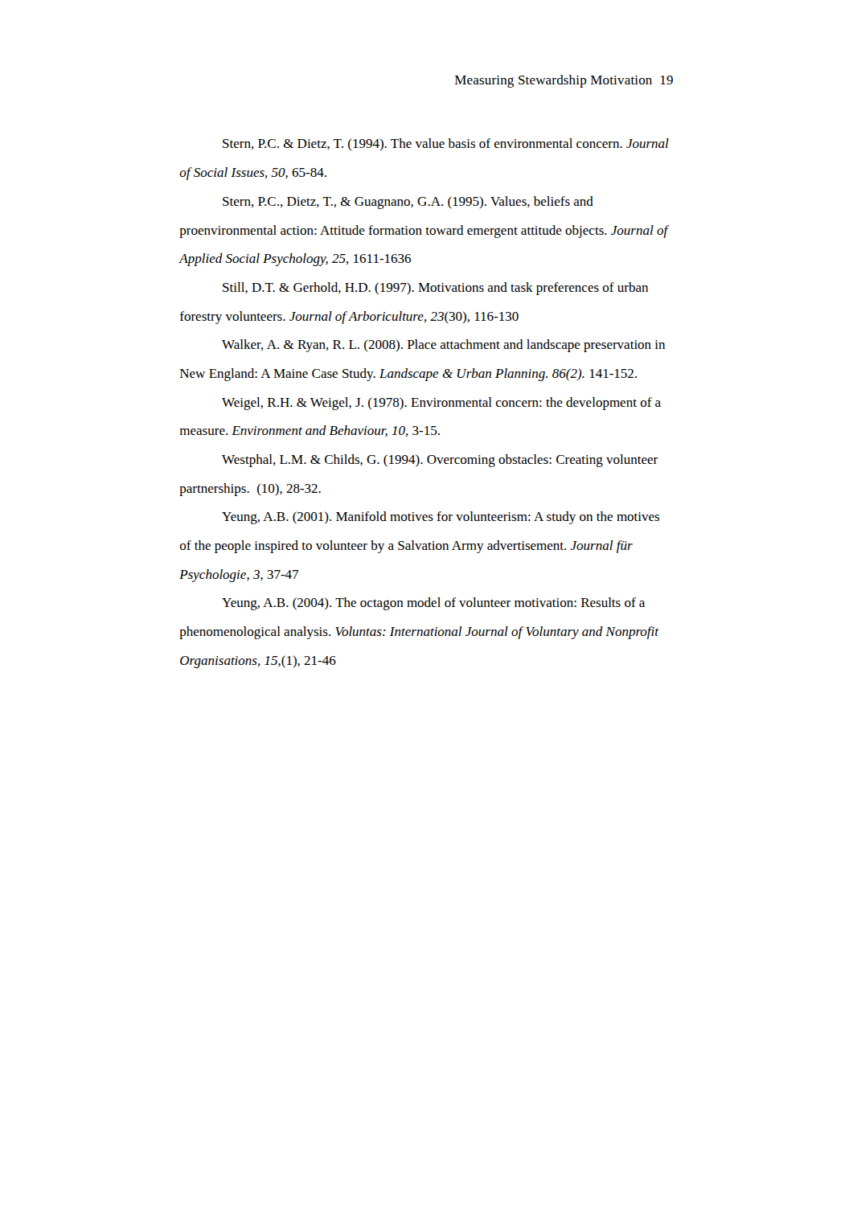Measuring Stewardship Motivation 19
Stern, P.C. & Dietz, T. (1994). The value basis of environmental concern. Journal of Social Issues, 50, 65-84.
Stern, P.C., Dietz, T., & Guagnano, G.A. (1995). Values, beliefs and proenvironmental action: Attitude formation toward emergent attitude objects. Journal of Applied Social Psychology, 25, 1611-1636
Still, D.T. & Gerhold, H.D. (1997). Motivations and task preferences of urban forestry volunteers. Journal of Arboriculture, 23(30), 116-130
Walker, A. & Ryan, R. L. (2008). Place attachment and landscape preservation in New England: A Maine Case Study. Landscape & Urban Planning. 86(2). 141-152.
Weigel, R.H. & Weigel, J. (1978). Environmental concern: the development of a measure. Environment and Behaviour, 10, 3-15.
Westphal, L.M. & Childs, G. (1994). Overcoming obstacles: Creating volunteer partnerships. (10), 28-32.
Yeung, A.B. (2001). Manifold motives for volunteerism: A study on the motives of the people inspired to volunteer by a Salvation Army advertisement. Journal für Psychologie, 3, 37-47
Yeung, A.B. (2004). The octagon model of volunteer motivation: Results of a phenomenological analysis. Voluntas: International Journal of Voluntary and Nonprofit Organisations, 15,(1), 21-46